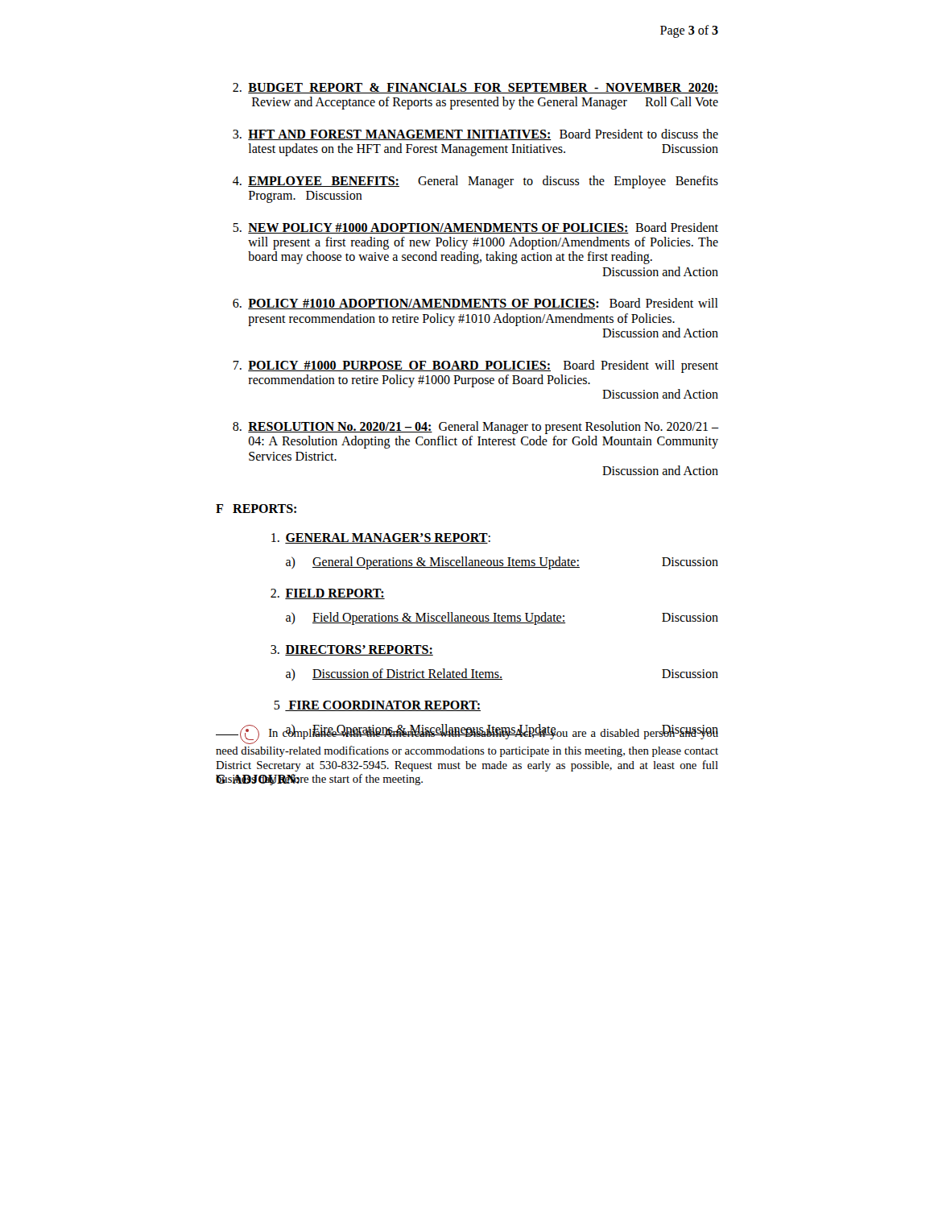Page 3 of 3
2. BUDGET REPORT & FINANCIALS FOR SEPTEMBER - NOVEMBER 2020: Review and Acceptance of Reports as presented by the General Manager Roll Call Vote
3. HFT AND FOREST MANAGEMENT INITIATIVES: Board President to discuss the latest updates on the HFT and Forest Management Initiatives. Discussion
4. EMPLOYEE BENEFITS: General Manager to discuss the Employee Benefits Program. Discussion
5. NEW POLICY #1000 ADOPTION/AMENDMENTS OF POLICIES: Board President will present a first reading of new Policy #1000 Adoption/Amendments of Policies. The board may choose to waive a second reading, taking action at the first reading. Discussion and Action
6. POLICY #1010 ADOPTION/AMENDMENTS OF POLICIES: Board President will present recommendation to retire Policy #1010 Adoption/Amendments of Policies. Discussion and Action
7. POLICY #1000 PURPOSE OF BOARD POLICIES: Board President will present recommendation to retire Policy #1000 Purpose of Board Policies. Discussion and Action
8. RESOLUTION No. 2020/21 – 04: General Manager to present Resolution No. 2020/21 – 04: A Resolution Adopting the Conflict of Interest Code for Gold Mountain Community Services District.
Discussion and Action
F REPORTS:
1. GENERAL MANAGER’S REPORT:
a) General Operations & Miscellaneous Items Update: Discussion
2. FIELD REPORT:
a) Field Operations & Miscellaneous Items Update: Discussion
3. DIRECTORS’ REPORTS:
a) Discussion of District Related Items. Discussion
5 FIRE COORDINATOR REPORT:
a) Fire Operations & Miscellaneous Items Update Discussion
G ADJOURN:
In compliance with the Americans with Disability Act, if you are a disabled person and you need disability-related modifications or accommodations to participate in this meeting, then please contact District Secretary at 530-832-5945. Request must be made as early as possible, and at least one full business day before the start of the meeting.